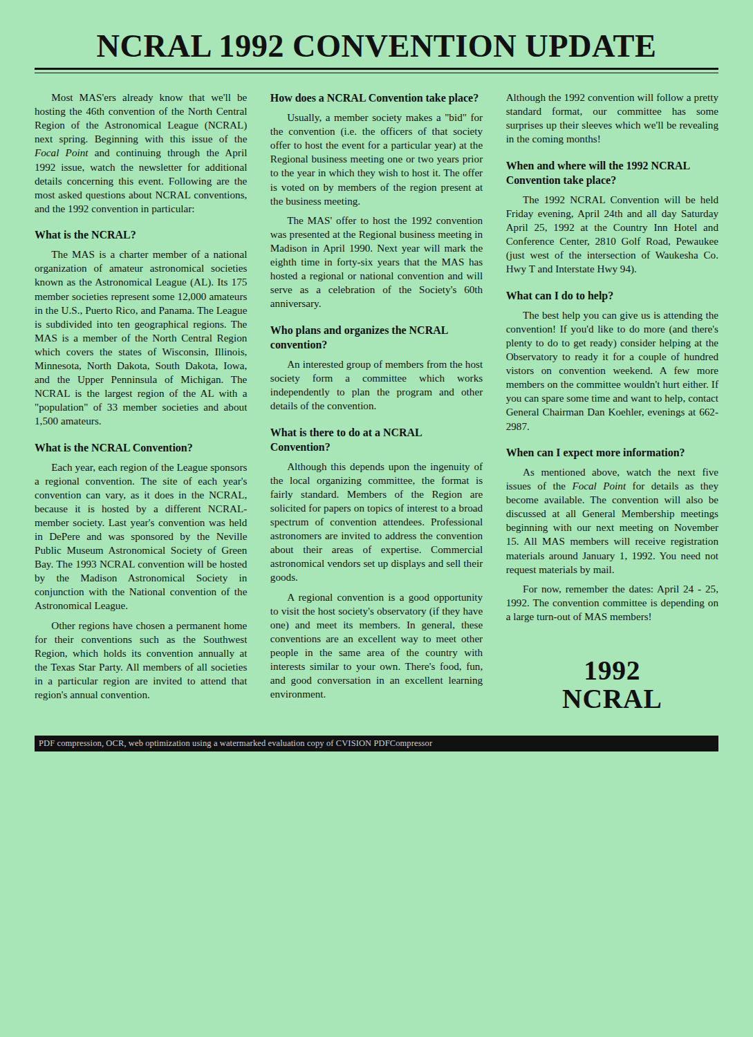NCRAL 1992 CONVENTION UPDATE
Most MAS'ers already know that we'll be hosting the 46th convention of the North Central Region of the Astronomical League (NCRAL) next spring. Beginning with this issue of the Focal Point and continuing through the April 1992 issue, watch the newsletter for additional details concerning this event. Following are the most asked questions about NCRAL conventions, and the 1992 convention in particular:
What is the NCRAL?
The MAS is a charter member of a national organization of amateur astronomical societies known as the Astronomical League (AL). Its 175 member societies represent some 12,000 amateurs in the U.S., Puerto Rico, and Panama. The League is subdivided into ten geographical regions. The MAS is a member of the North Central Region which covers the states of Wisconsin, Illinois, Minnesota, North Dakota, South Dakota, Iowa, and the Upper Penninsula of Michigan. The NCRAL is the largest region of the AL with a "population" of 33 member societies and about 1,500 amateurs.
What is the NCRAL Convention?
Each year, each region of the League sponsors a regional convention. The site of each year's convention can vary, as it does in the NCRAL, because it is hosted by a different NCRAL-member society. Last year's convention was held in DePere and was sponsored by the Neville Public Museum Astronomical Society of Green Bay. The 1993 NCRAL convention will be hosted by the Madison Astronomical Society in conjunction with the National convention of the Astronomical League.
Other regions have chosen a permanent home for their conventions such as the Southwest Region, which holds its convention annually at the Texas Star Party. All members of all societies in a particular region are invited to attend that region's annual convention.
How does a NCRAL Convention take place?
Usually, a member society makes a "bid" for the convention (i.e. the officers of that society offer to host the event for a particular year) at the Regional business meeting one or two years prior to the year in which they wish to host it. The offer is voted on by members of the region present at the business meeting.
The MAS' offer to host the 1992 convention was presented at the Regional business meeting in Madison in April 1990. Next year will mark the eighth time in forty-six years that the MAS has hosted a regional or national convention and will serve as a celebration of the Society's 60th anniversary.
Who plans and organizes the NCRAL convention?
An interested group of members from the host society form a committee which works independently to plan the program and other details of the convention.
What is there to do at a NCRAL Convention?
Although this depends upon the ingenuity of the local organizing committee, the format is fairly standard. Members of the Region are solicited for papers on topics of interest to a broad spectrum of convention attendees. Professional astronomers are invited to address the convention about their areas of expertise. Commercial astronomical vendors set up displays and sell their goods.
A regional convention is a good opportunity to visit the host society's observatory (if they have one) and meet its members. In general, these conventions are an excellent way to meet other people in the same area of the country with interests similar to your own. There's food, fun, and good conversation in an excellent learning environment.
Although the 1992 convention will follow a pretty standard format, our committee has some surprises up their sleeves which we'll be revealing in the coming months!
When and where will the 1992 NCRAL Convention take place?
The 1992 NCRAL Convention will be held Friday evening, April 24th and all day Saturday April 25, 1992 at the Country Inn Hotel and Conference Center, 2810 Golf Road, Pewaukee (just west of the intersection of Waukesha Co. Hwy T and Interstate Hwy 94).
What can I do to help?
The best help you can give us is attending the convention! If you'd like to do more (and there's plenty to do to get ready) consider helping at the Observatory to ready it for a couple of hundred vistors on convention weekend. A few more members on the committee wouldn't hurt either. If you can spare some time and want to help, contact General Chairman Dan Koehler, evenings at 662-2987.
When can I expect more information?
As mentioned above, watch the next five issues of the Focal Point for details as they become available. The convention will also be discussed at all General Membership meetings beginning with our next meeting on November 15. All MAS members will receive registration materials around January 1, 1992. You need not request materials by mail.
For now, remember the dates: April 24 - 25, 1992. The convention committee is depending on a large turn-out of MAS members!
1992
NCRAL
PDF compression, OCR, web optimization using a watermarked evaluation copy of CVISION PDFCompressor